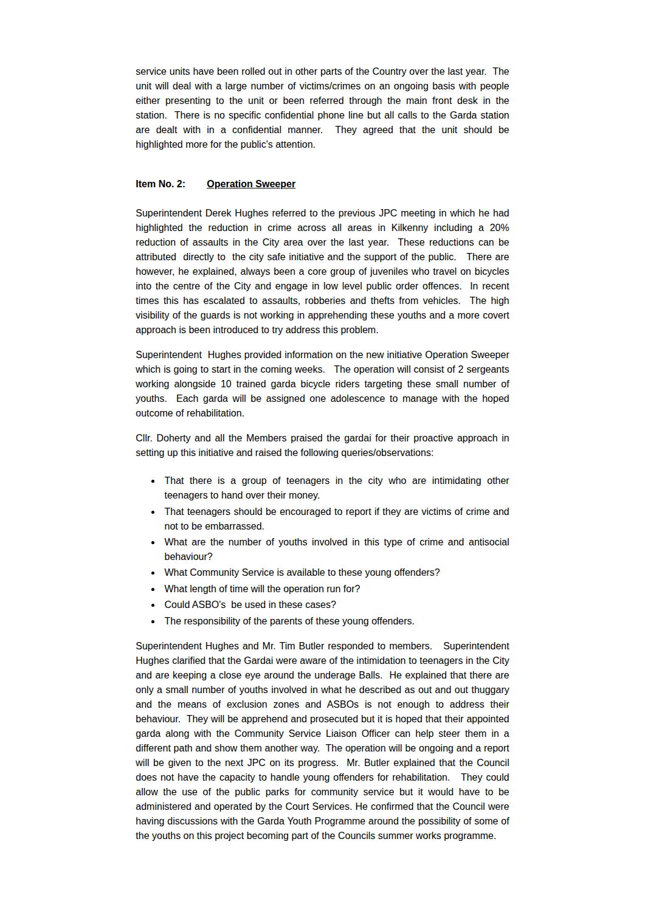service units have been rolled out in other parts of the Country over the last year. The unit will deal with a large number of victims/crimes on an ongoing basis with people either presenting to the unit or been referred through the main front desk in the station. There is no specific confidential phone line but all calls to the Garda station are dealt with in a confidential manner. They agreed that the unit should be highlighted more for the public's attention.
Item No. 2: Operation Sweeper
Superintendent Derek Hughes referred to the previous JPC meeting in which he had highlighted the reduction in crime across all areas in Kilkenny including a 20% reduction of assaults in the City area over the last year. These reductions can be attributed directly to the city safe initiative and the support of the public. There are however, he explained, always been a core group of juveniles who travel on bicycles into the centre of the City and engage in low level public order offences. In recent times this has escalated to assaults, robberies and thefts from vehicles. The high visibility of the guards is not working in apprehending these youths and a more covert approach is been introduced to try address this problem.
Superintendent Hughes provided information on the new initiative Operation Sweeper which is going to start in the coming weeks. The operation will consist of 2 sergeants working alongside 10 trained garda bicycle riders targeting these small number of youths. Each garda will be assigned one adolescence to manage with the hoped outcome of rehabilitation.
Cllr. Doherty and all the Members praised the gardai for their proactive approach in setting up this initiative and raised the following queries/observations:
That there is a group of teenagers in the city who are intimidating other teenagers to hand over their money.
That teenagers should be encouraged to report if they are victims of crime and not to be embarrassed.
What are the number of youths involved in this type of crime and antisocial behaviour?
What Community Service is available to these young offenders?
What length of time will the operation run for?
Could ASBO's be used in these cases?
The responsibility of the parents of these young offenders.
Superintendent Hughes and Mr. Tim Butler responded to members. Superintendent Hughes clarified that the Gardai were aware of the intimidation to teenagers in the City and are keeping a close eye around the underage Balls. He explained that there are only a small number of youths involved in what he described as out and out thuggary and the means of exclusion zones and ASBOs is not enough to address their behaviour. They will be apprehend and prosecuted but it is hoped that their appointed garda along with the Community Service Liaison Officer can help steer them in a different path and show them another way. The operation will be ongoing and a report will be given to the next JPC on its progress. Mr. Butler explained that the Council does not have the capacity to handle young offenders for rehabilitation. They could allow the use of the public parks for community service but it would have to be administered and operated by the Court Services. He confirmed that the Council were having discussions with the Garda Youth Programme around the possibility of some of the youths on this project becoming part of the Councils summer works programme.